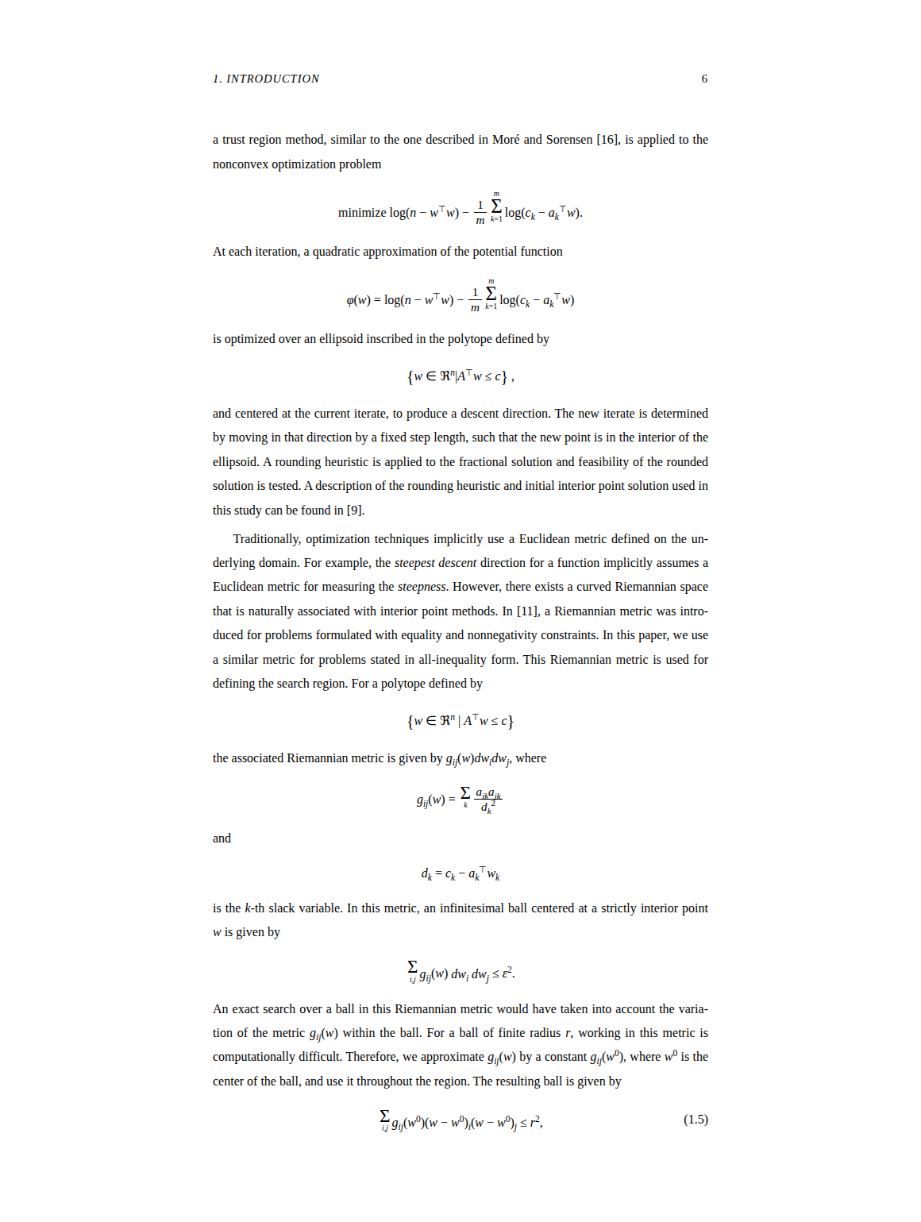1. INTRODUCTION 6
a trust region method, similar to the one described in Moré and Sorensen [16], is applied to the nonconvex optimization problem
minimize log(n − w⊤w) − 1 m mΣk=1 log(ck − ak⊤w).
At each iteration, a quadratic approximation of the potential function
φ(w) = log(n − w⊤w) − 1 m mΣk=1 log(ck − ak⊤w)
is optimized over an ellipsoid inscribed in the polytope defined by
{w ∈ ℜn|A⊤w ≤ c} ,
and centered at the current iterate, to produce a descent direction. The new iterate is determined by moving in that direction by a fixed step length, such that the new point is in the interior of the ellipsoid. A rounding heuristic is applied to the fractional solution and feasibility of the rounded solution is tested. A description of the rounding heuristic and initial interior point solution used in this study can be found in [9].
Traditionally, optimization techniques implicitly use a Euclidean metric defined on the underlying domain. For example, the steepest descent direction for a function implicitly assumes a Euclidean metric for measuring the steepness. However, there exists a curved Riemannian space that is naturally associated with interior point methods. In [11], a Riemannian metric was introduced for problems formulated with equality and nonnegativity constraints. In this paper, we use a similar metric for problems stated in all-inequality form. This Riemannian metric is used for defining the search region. For a polytope defined by
{w ∈ ℜn | A⊤w ≤ c}
the associated Riemannian metric is given by gij(w)dwidwj, where
gij(w) = Σk aikajk dk2
and
dk = ck − ak⊤wk
is the k-th slack variable. In this metric, an infinitesimal ball centered at a strictly interior point w is given by
Σi,j gij(w) dwi dwj ≤ ε2.
An exact search over a ball in this Riemannian metric would have taken into account the variation of the metric gij(w) within the ball. For a ball of finite radius r, working in this metric is computationally difficult. Therefore, we approximate gij(w) by a constant gij(w0), where w0 is the center of the ball, and use it throughout the region. The resulting ball is given by
Σi,j gij(w0)(w − w0)i(w − w0)j ≤ r2,
(1.5)